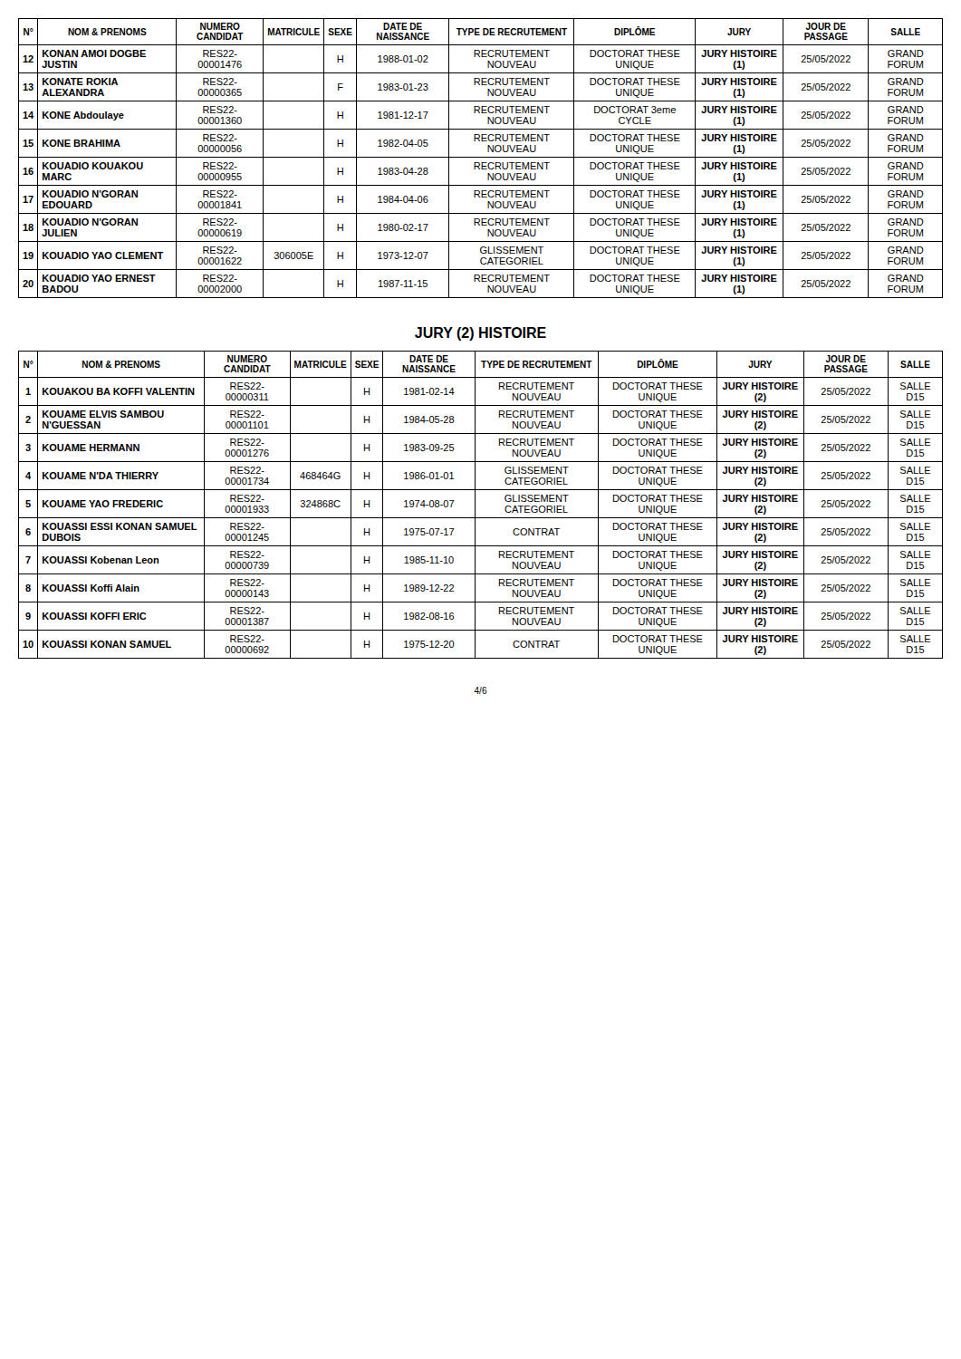| N° | NOM & PRENOMS | NUMERO CANDIDAT | MATRICULE | SEXE | DATE DE NAISSANCE | TYPE DE RECRUTEMENT | DIPLÔME | JURY | JOUR DE PASSAGE | SALLE |
| --- | --- | --- | --- | --- | --- | --- | --- | --- | --- | --- |
| 12 | KONAN AMOI DOGBE JUSTIN | RES22-00001476 | | H | 1988-01-02 | RECRUTEMENT NOUVEAU | DOCTORAT THESE UNIQUE | JURY HISTOIRE (1) | 25/05/2022 | GRAND FORUM |
| 13 | KONATE ROKIA ALEXANDRA | RES22-00000365 | | F | 1983-01-23 | RECRUTEMENT NOUVEAU | DOCTORAT THESE UNIQUE | JURY HISTOIRE (1) | 25/05/2022 | GRAND FORUM |
| 14 | KONE Abdoulaye | RES22-00001360 | | H | 1981-12-17 | RECRUTEMENT NOUVEAU | DOCTORAT 3eme CYCLE | JURY HISTOIRE (1) | 25/05/2022 | GRAND FORUM |
| 15 | KONE BRAHIMA | RES22-00000056 | | H | 1982-04-05 | RECRUTEMENT NOUVEAU | DOCTORAT THESE UNIQUE | JURY HISTOIRE (1) | 25/05/2022 | GRAND FORUM |
| 16 | KOUADIO KOUAKOU MARC | RES22-00000955 | | H | 1983-04-28 | RECRUTEMENT NOUVEAU | DOCTORAT THESE UNIQUE | JURY HISTOIRE (1) | 25/05/2022 | GRAND FORUM |
| 17 | KOUADIO N'GORAN EDOUARD | RES22-00001841 | | H | 1984-04-06 | RECRUTEMENT NOUVEAU | DOCTORAT THESE UNIQUE | JURY HISTOIRE (1) | 25/05/2022 | GRAND FORUM |
| 18 | KOUADIO N'GORAN JULIEN | RES22-00000619 | | H | 1980-02-17 | RECRUTEMENT NOUVEAU | DOCTORAT THESE UNIQUE | JURY HISTOIRE (1) | 25/05/2022 | GRAND FORUM |
| 19 | KOUADIO YAO CLEMENT | RES22-00001622 | 306005E | H | 1973-12-07 | GLISSEMENT CATEGORIEL | DOCTORAT THESE UNIQUE | JURY HISTOIRE (1) | 25/05/2022 | GRAND FORUM |
| 20 | KOUADIO YAO ERNEST BADOU | RES22-00002000 | | H | 1987-11-15 | RECRUTEMENT NOUVEAU | DOCTORAT THESE UNIQUE | JURY HISTOIRE (1) | 25/05/2022 | GRAND FORUM |
JURY (2) HISTOIRE
| N° | NOM & PRENOMS | NUMERO CANDIDAT | MATRICULE | SEXE | DATE DE NAISSANCE | TYPE DE RECRUTEMENT | DIPLÔME | JURY | JOUR DE PASSAGE | SALLE |
| --- | --- | --- | --- | --- | --- | --- | --- | --- | --- | --- |
| 1 | KOUAKOU BA KOFFI VALENTIN | RES22-00000311 | | H | 1981-02-14 | RECRUTEMENT NOUVEAU | DOCTORAT THESE UNIQUE | JURY HISTOIRE (2) | 25/05/2022 | SALLE D15 |
| 2 | KOUAME ELVIS SAMBOU N'GUESSAN | RES22-00001101 | | H | 1984-05-28 | RECRUTEMENT NOUVEAU | DOCTORAT THESE UNIQUE | JURY HISTOIRE (2) | 25/05/2022 | SALLE D15 |
| 3 | KOUAME HERMANN | RES22-00001276 | | H | 1983-09-25 | RECRUTEMENT NOUVEAU | DOCTORAT THESE UNIQUE | JURY HISTOIRE (2) | 25/05/2022 | SALLE D15 |
| 4 | KOUAME N'DA THIERRY | RES22-00001734 | 468464G | H | 1986-01-01 | GLISSEMENT CATEGORIEL | DOCTORAT THESE UNIQUE | JURY HISTOIRE (2) | 25/05/2022 | SALLE D15 |
| 5 | KOUAME YAO FREDERIC | RES22-00001933 | 324868C | H | 1974-08-07 | GLISSEMENT CATEGORIEL | DOCTORAT THESE UNIQUE | JURY HISTOIRE (2) | 25/05/2022 | SALLE D15 |
| 6 | KOUASSI ESSI KONAN SAMUEL DUBOIS | RES22-00001245 | | H | 1975-07-17 | CONTRAT | DOCTORAT THESE UNIQUE | JURY HISTOIRE (2) | 25/05/2022 | SALLE D15 |
| 7 | KOUASSI Kobenan Leon | RES22-00000739 | | H | 1985-11-10 | RECRUTEMENT NOUVEAU | DOCTORAT THESE UNIQUE | JURY HISTOIRE (2) | 25/05/2022 | SALLE D15 |
| 8 | KOUASSI Koffi Alain | RES22-00000143 | | H | 1989-12-22 | RECRUTEMENT NOUVEAU | DOCTORAT THESE UNIQUE | JURY HISTOIRE (2) | 25/05/2022 | SALLE D15 |
| 9 | KOUASSI KOFFI ERIC | RES22-00001387 | | H | 1982-08-16 | RECRUTEMENT NOUVEAU | DOCTORAT THESE UNIQUE | JURY HISTOIRE (2) | 25/05/2022 | SALLE D15 |
| 10 | KOUASSI KONAN SAMUEL | RES22-00000692 | | H | 1975-12-20 | CONTRAT | DOCTORAT THESE UNIQUE | JURY HISTOIRE (2) | 25/05/2022 | SALLE D15 |
4/6